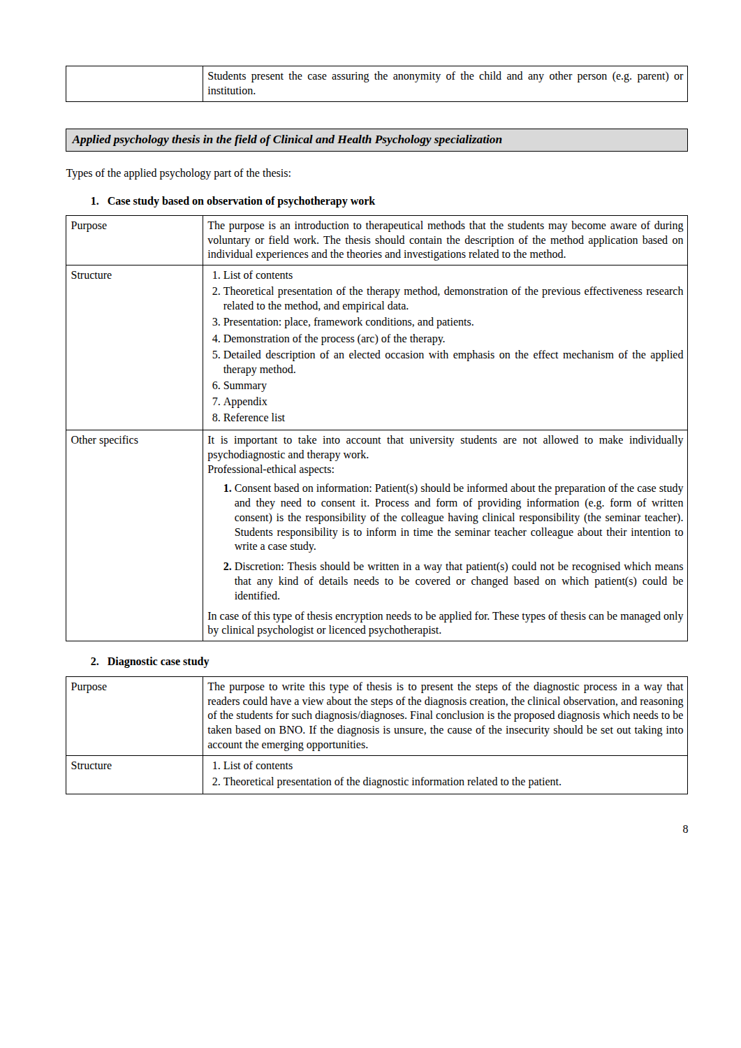| | Students present the case assuring the anonymity of the child and any other person (e.g. parent) or institution. |
Applied psychology thesis in the field of Clinical and Health Psychology specialization
Types of the applied psychology part of the thesis:
1. Case study based on observation of psychotherapy work
| Purpose | The purpose is an introduction to therapeutical methods that the students may become aware of during voluntary or field work. The thesis should contain the description of the method application based on individual experiences and the theories and investigations related to the method. |
| Structure | List of contents Theoretical presentation of the therapy method, demonstration of the previous effectiveness research related to the method, and empirical data. Presentation: place, framework conditions, and patients. Demonstration of the process (arc) of the therapy. Detailed description of an elected occasion with emphasis on the effect mechanism of the applied therapy method. Summary Appendix Reference list |
| Other specifics | It is important to take into account that university students are not allowed to make individually psychodiagnostic and therapy work. Professional-ethical aspects: Consent based on information: Patient(s) should be informed about the preparation of the case study and they need to consent it. Process and form of providing information (e.g. form of written consent) is the responsibility of the colleague having clinical responsibility (the seminar teacher). Students responsibility is to inform in time the seminar teacher colleague about their intention to write a case study. Discretion: Thesis should be written in a way that patient(s) could not be recognised which means that any kind of details needs to be covered or changed based on which patient(s) could be identified. In case of this type of thesis encryption needs to be applied for. These types of thesis can be managed only by clinical psychologist or licenced psychotherapist. |
2. Diagnostic case study
| Purpose | The purpose to write this type of thesis is to present the steps of the diagnostic process in a way that readers could have a view about the steps of the diagnosis creation, the clinical observation, and reasoning of the students for such diagnosis/diagnoses. Final conclusion is the proposed diagnosis which needs to be taken based on BNO. If the diagnosis is unsure, the cause of the insecurity should be set out taking into account the emerging opportunities. |
| Structure | List of contents Theoretical presentation of the diagnostic information related to the patient. |
8